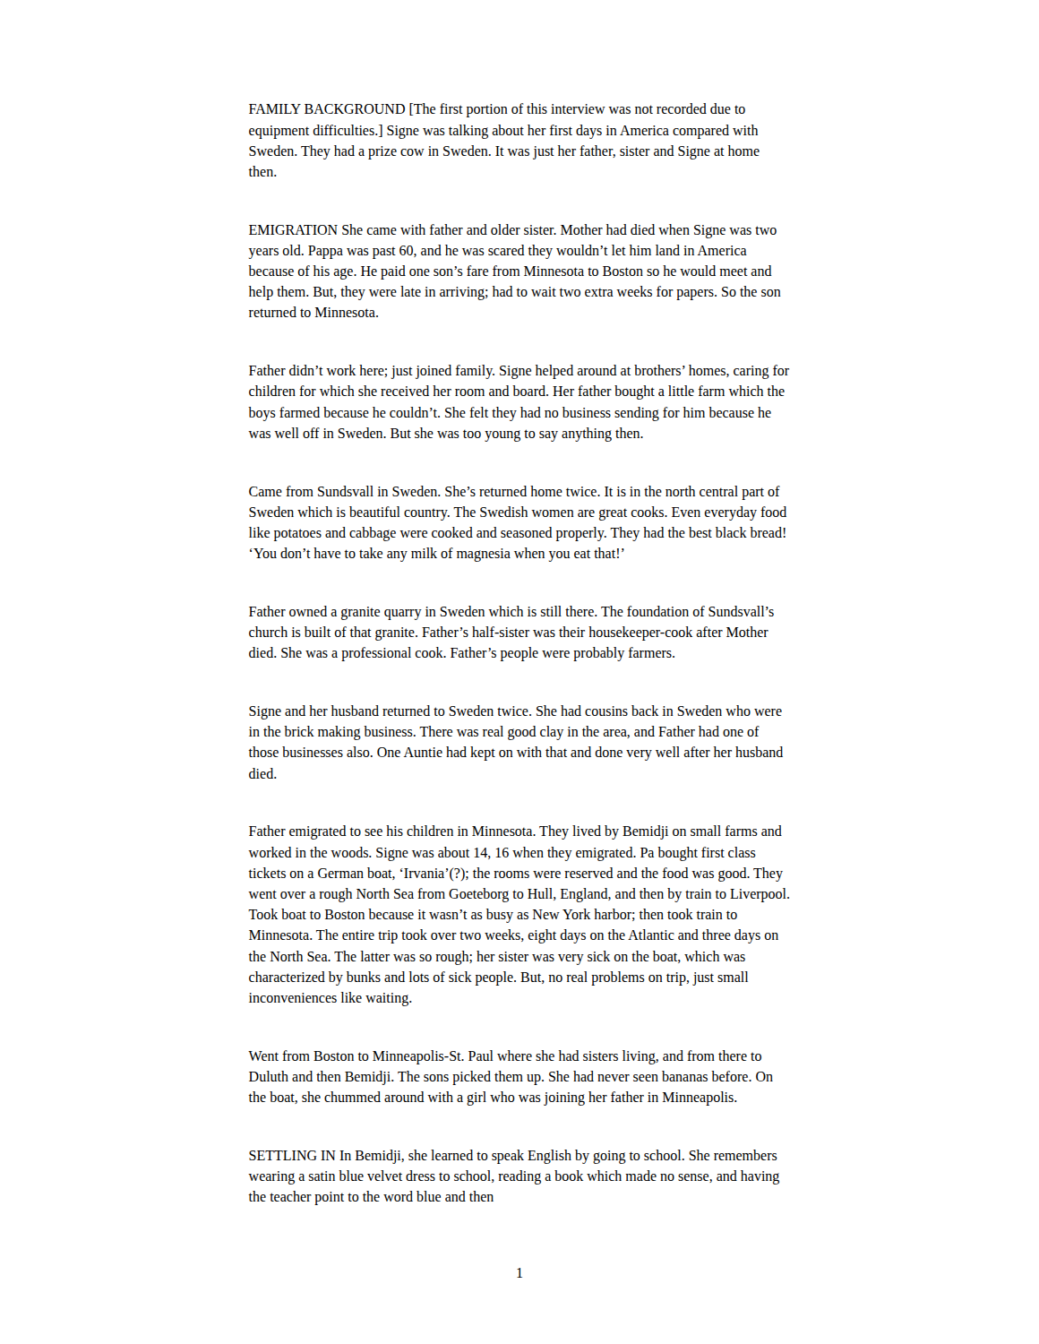FAMILY BACKGROUND [The first portion of this interview was not recorded due to equipment difficulties.] Signe was talking about her first days in America compared with Sweden. They had a prize cow in Sweden. It was just her father, sister and Signe at home then.
EMIGRATION She came with father and older sister. Mother had died when Signe was two years old. Pappa was past 60, and he was scared they wouldn’t let him land in America because of his age. He paid one son’s fare from Minnesota to Boston so he would meet and help them. But, they were late in arriving; had to wait two extra weeks for papers. So the son returned to Minnesota.
Father didn’t work here; just joined family. Signe helped around at brothers’ homes, caring for children for which she received her room and board. Her father bought a little farm which the boys farmed because he couldn’t. She felt they had no business sending for him because he was well off in Sweden. But she was too young to say anything then.
Came from Sundsvall in Sweden. She’s returned home twice. It is in the north central part of Sweden which is beautiful country. The Swedish women are great cooks. Even everyday food like potatoes and cabbage were cooked and seasoned properly. They had the best black bread! ‘You don’t have to take any milk of magnesia when you eat that!’
Father owned a granite quarry in Sweden which is still there. The foundation of Sundsvall’s church is built of that granite. Father’s half-sister was their housekeeper-cook after Mother died. She was a professional cook. Father’s people were probably farmers.
Signe and her husband returned to Sweden twice. She had cousins back in Sweden who were in the brick making business. There was real good clay in the area, and Father had one of those businesses also. One Auntie had kept on with that and done very well after her husband died.
Father emigrated to see his children in Minnesota. They lived by Bemidji on small farms and worked in the woods. Signe was about 14, 16 when they emigrated. Pa bought first class tickets on a German boat, ‘Irvania’(?); the rooms were reserved and the food was good. They went over a rough North Sea from Goeteborg to Hull, England, and then by train to Liverpool. Took boat to Boston because it wasn’t as busy as New York harbor; then took train to Minnesota. The entire trip took over two weeks, eight days on the Atlantic and three days on the North Sea. The latter was so rough; her sister was very sick on the boat, which was characterized by bunks and lots of sick people. But, no real problems on trip, just small inconveniences like waiting.
Went from Boston to Minneapolis-St. Paul where she had sisters living, and from there to Duluth and then Bemidji. The sons picked them up. She had never seen bananas before. On the boat, she chummed around with a girl who was joining her father in Minneapolis.
SETTLING IN In Bemidji, she learned to speak English by going to school. She remembers wearing a satin blue velvet dress to school, reading a book which made no sense, and having the teacher point to the word blue and then
1